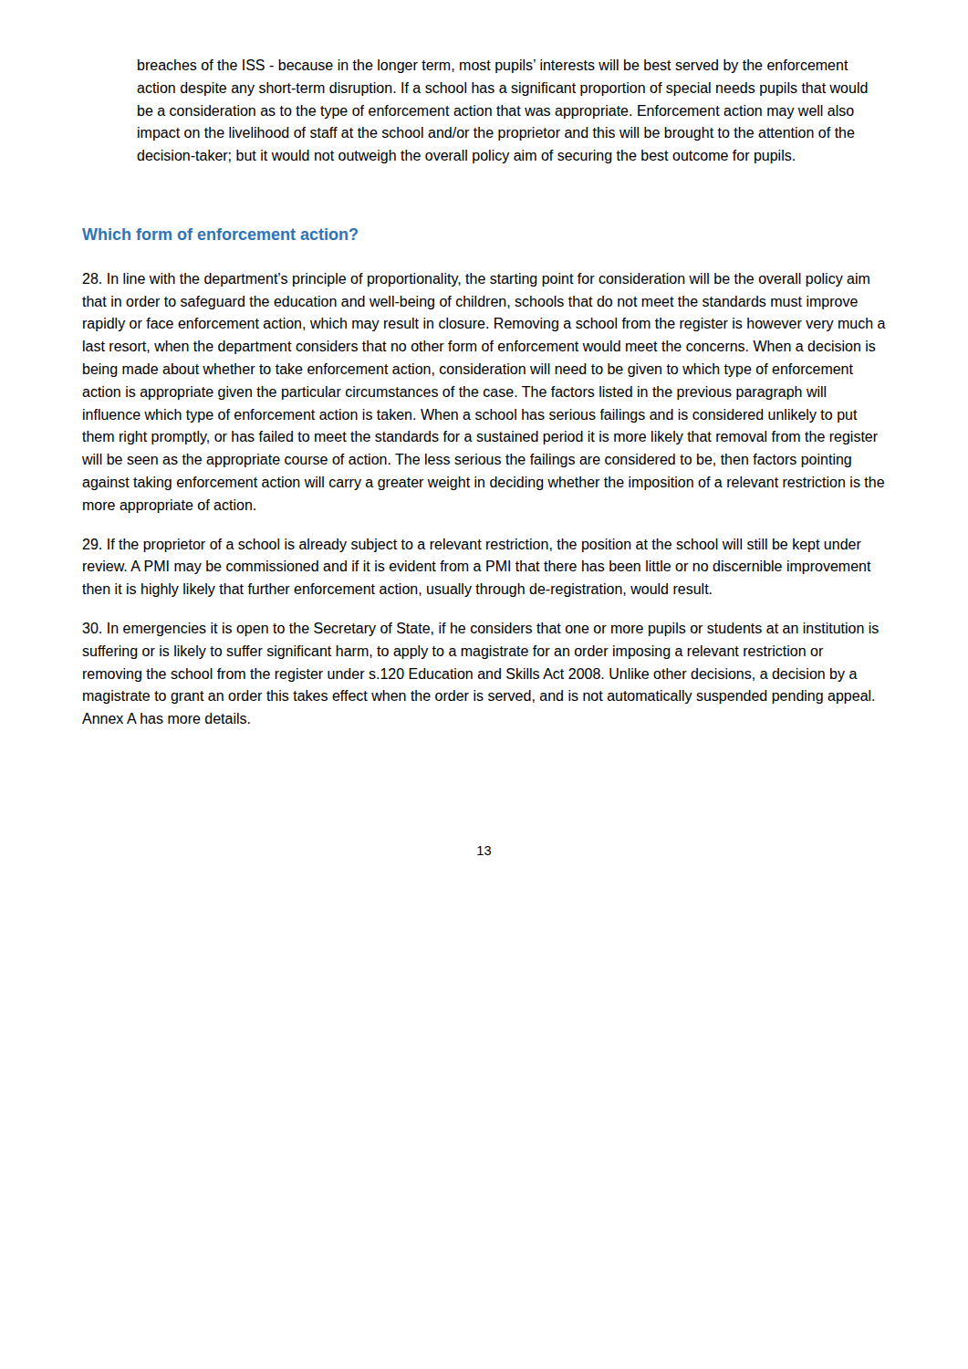breaches of the ISS - because in the longer term, most pupils’ interests will be best served by the enforcement action despite any short-term disruption. If a school has a significant proportion of special needs pupils that would be a consideration as to the type of enforcement action that was appropriate. Enforcement action may well also impact on the livelihood of staff at the school and/or the proprietor and this will be brought to the attention of the decision-taker; but it would not outweigh the overall policy aim of securing the best outcome for pupils.
Which form of enforcement action?
28. In line with the department’s principle of proportionality, the starting point for consideration will be the overall policy aim that in order to safeguard the education and well-being of children, schools that do not meet the standards must improve rapidly or face enforcement action, which may result in closure. Removing a school from the register is however very much a last resort, when the department considers that no other form of enforcement would meet the concerns. When a decision is being made about whether to take enforcement action, consideration will need to be given to which type of enforcement action is appropriate given the particular circumstances of the case. The factors listed in the previous paragraph will influence which type of enforcement action is taken. When a school has serious failings and is considered unlikely to put them right promptly, or has failed to meet the standards for a sustained period it is more likely that removal from the register will be seen as the appropriate course of action. The less serious the failings are considered to be, then factors pointing against taking enforcement action will carry a greater weight in deciding whether the imposition of a relevant restriction is the more appropriate of action.
29. If the proprietor of a school is already subject to a relevant restriction, the position at the school will still be kept under review. A PMI may be commissioned and if it is evident from a PMI that there has been little or no discernible improvement then it is highly likely that further enforcement action, usually through de-registration, would result.
30. In emergencies it is open to the Secretary of State, if he considers that one or more pupils or students at an institution is suffering or is likely to suffer significant harm, to apply to a magistrate for an order imposing a relevant restriction or removing the school from the register under s.120 Education and Skills Act 2008. Unlike other decisions, a decision by a magistrate to grant an order this takes effect when the order is served, and is not automatically suspended pending appeal. Annex A has more details.
13